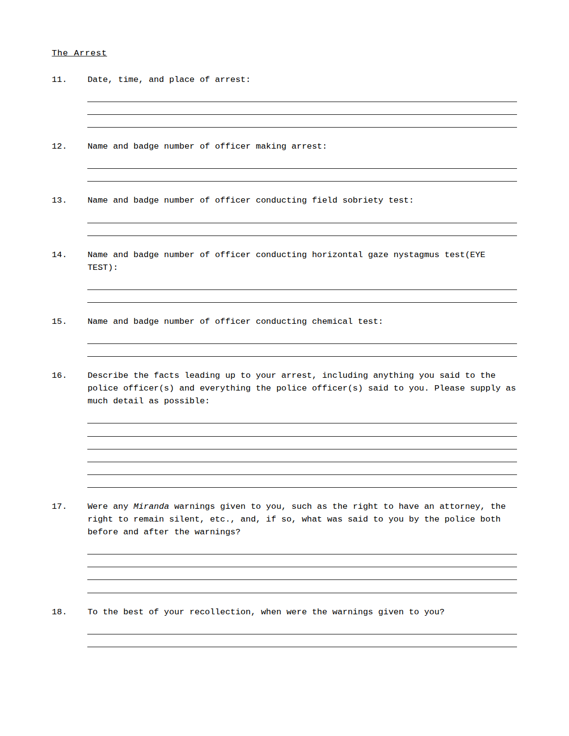The Arrest
11.
Date, time, and place of arrest:
12.
Name and badge number of officer making arrest:
13.
Name and badge number of officer conducting field sobriety test:
14.
Name and badge number of officer conducting horizontal gaze nystagmus test(EYE TEST):
15.
Name and badge number of officer conducting chemical test:
16.
Describe the facts leading up to your arrest, including anything you said to the police officer(s) and everything the police officer(s) said to you. Please supply as much detail as possible:
17.
Were any Miranda warnings given to you, such as the right to have an attorney, the right to remain silent, etc., and, if so, what was said to you by the police both before and after the warnings?
18.
To the best of your recollection, when were the warnings given to you?